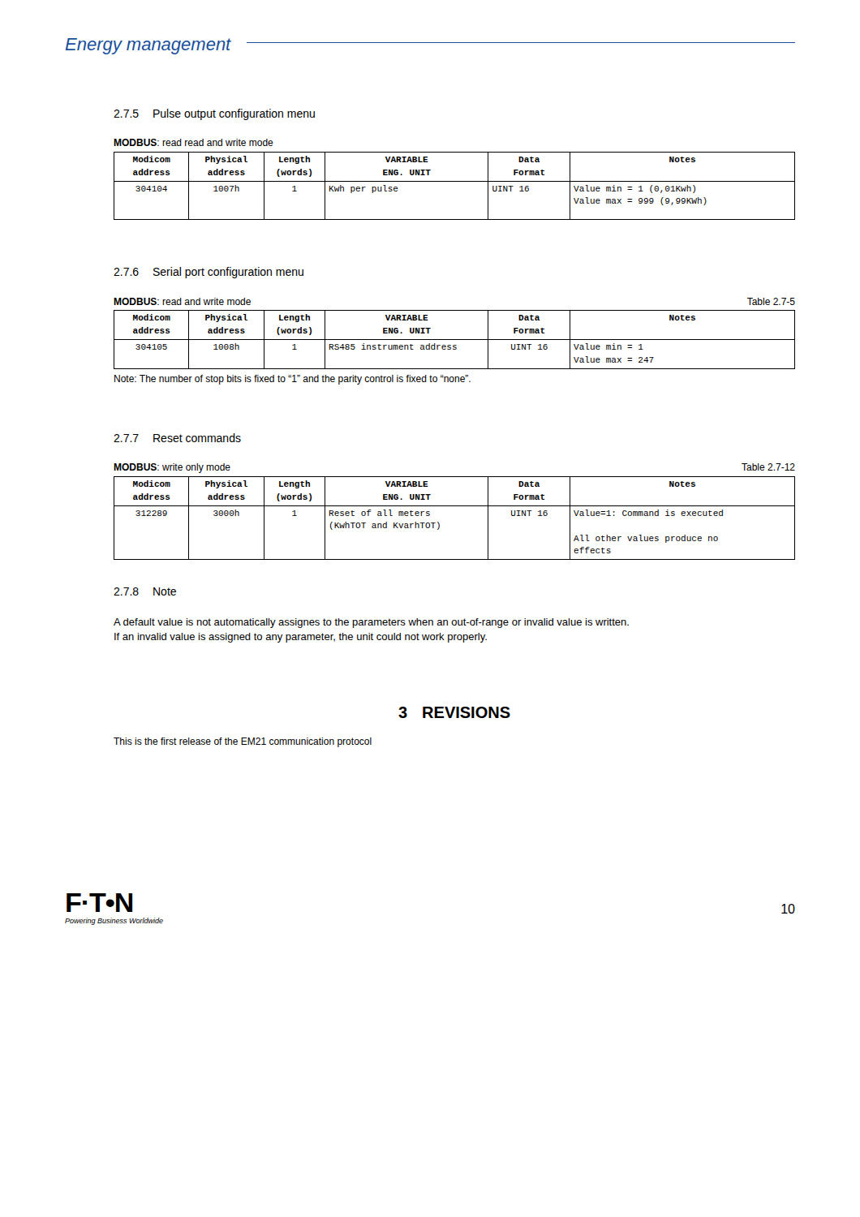Energy management
2.7.5 Pulse output configuration menu
MODBUS: read read and write mode
| Modicom address | Physical address | Length (words) | VARIABLE ENG. UNIT | Data Format | Notes |
| --- | --- | --- | --- | --- | --- |
| 304104 | 1007h | 1 | Kwh per pulse | UINT 16 | Value min = 1 (0,01Kwh) Value max = 999 (9,99KWh) |
2.7.6 Serial port configuration menu
Table 2.7-5 MODBUS: read and write mode
| Modicom address | Physical address | Length (words) | VARIABLE ENG. UNIT | Data Format | Notes |
| --- | --- | --- | --- | --- | --- |
| 304105 | 1008h | 1 | RS485 instrument address | UINT 16 | Value min = 1 Value max = 247 |
Note: The number of stop bits is fixed to “1” and the parity control is fixed to “none”.
2.7.7 Reset commands
Table 2.7-12 MODBUS: write only mode
| Modicom address | Physical address | Length (words) | VARIABLE ENG. UNIT | Data Format | Notes |
| --- | --- | --- | --- | --- | --- |
| 312289 | 3000h | 1 | Reset of all meters (KwhTOT and KvarhTOT) | UINT 16 | Value=1: Command is executed All other values produce no effects |
2.7.8 Note
A default value is not automatically assignes to the parameters when an out-of-range or invalid value is written.
If an invalid value is assigned to any parameter, the unit could not work properly.
3 REVISIONS
This is the first release of the EM21 communication protocol
F·T•N
Powering Business Worldwide
10